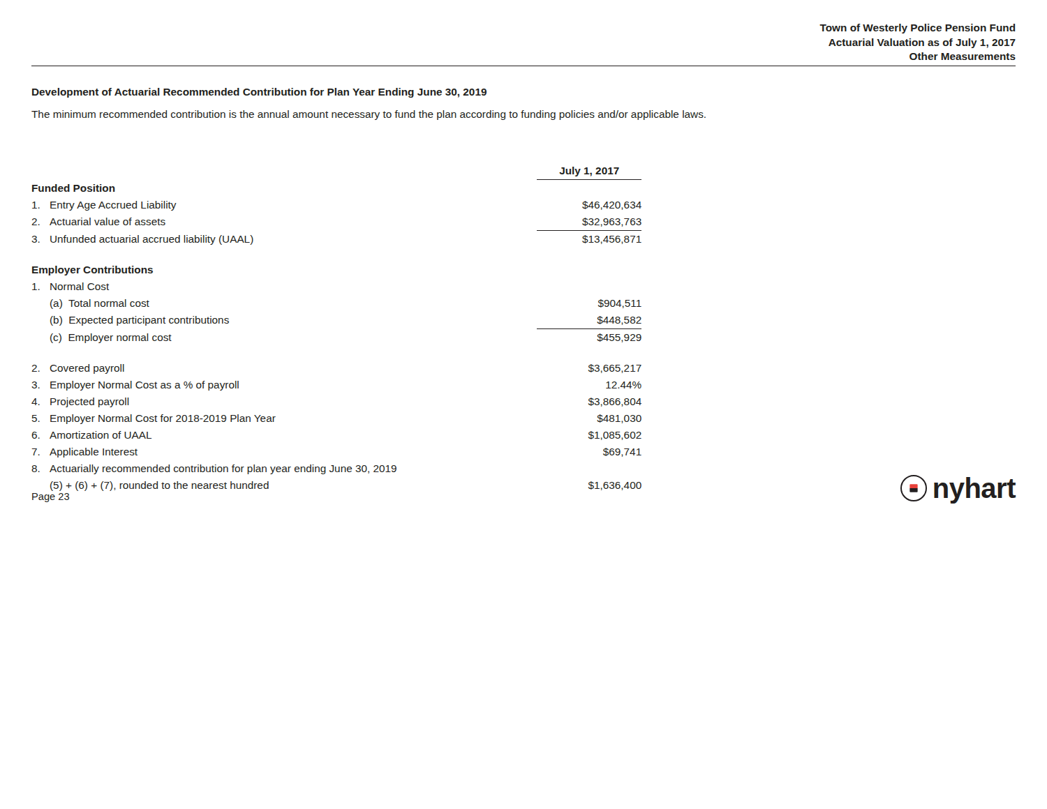Town of Westerly Police Pension Fund
Actuarial Valuation as of July 1, 2017
Other Measurements
Development of Actuarial Recommended Contribution for Plan Year Ending June 30, 2019
The minimum recommended contribution is the annual amount necessary to fund the plan according to funding policies and/or applicable laws.
| | | July 1, 2017 |
| Funded Position |
| 1. | Entry Age Accrued Liability | $46,420,634 |
| 2. | Actuarial value of assets | $32,963,763 |
| 3. | Unfunded actuarial accrued liability (UAAL) | $13,456,871 |
| Employer Contributions |
| 1. | Normal Cost | |
| | (a) Total normal cost | $904,511 |
| | (b) Expected participant contributions | $448,582 |
| | (c) Employer normal cost | $455,929 |
| 2. | Covered payroll | $3,665,217 |
| 3. | Employer Normal Cost as a % of payroll | 12.44% |
| 4. | Projected payroll | $3,866,804 |
| 5. | Employer Normal Cost for 2018-2019 Plan Year | $481,030 |
| 6. | Amortization of UAAL | $1,085,602 |
| 7. | Applicable Interest | $69,741 |
| 8. | Actuarially recommended contribution for plan year ending June 30, 2019 | |
| | (5) + (6) + (7), rounded to the nearest hundred | $1,636,400 |
Page 23
nyhart